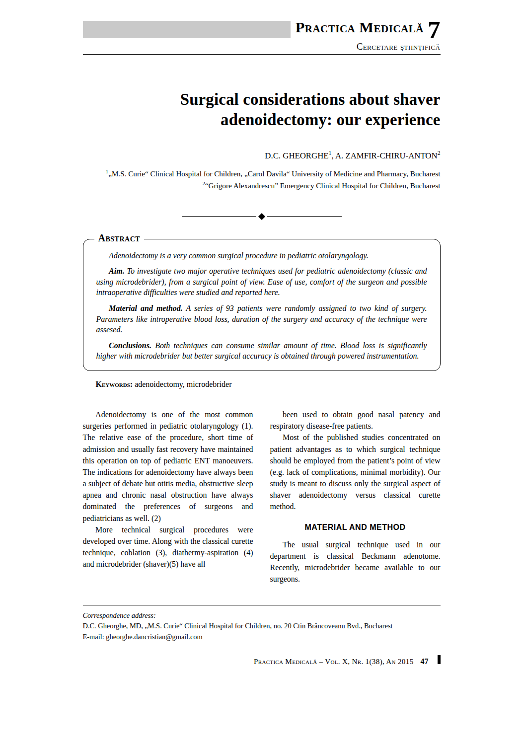Practica Medicală 7
Cercetare ştiinţifică
Surgical considerations about shaver
adenoidectomy: our experience
D.C. GHEORGHE1, A. ZAMFIR-CHIRU-ANTON2
1„M.S. Curie“ Clinical Hospital for Children, „Carol Davila“ University of Medicine and Pharmacy, Bucharest 2“Grigore Alexandrescu” Emergency Clinical Hospital for Children, Bucharest
Abstract
Adenoidectomy is a very common surgical procedure in pediatric otolaryngology.
Aim. To investigate two major operative techniques used for pediatric adenoidectomy (classic and using microdebrider), from a surgical point of view. Ease of use, comfort of the surgeon and possible intraoperative difficulties were studied and reported here.
Material and method. A series of 93 patients were randomly assigned to two kind of surgery. Parameters like introperative blood loss, duration of the surgery and accuracy of the technique were assesed.
Conclusions. Both techniques can consume similar amount of time. Blood loss is significantly higher with microdebrider but better surgical accuracy is obtained through powered instrumentation.
Keywords: adenoidectomy, microdebrider
Adenoidectomy is one of the most common surgeries performed in pediatric otolaryngology (1). The relative ease of the procedure, short time of admission and usually fast recovery have maintained this operation on top of pediatric ENT manoeuvers. The indications for adenoidectomy have always been a subject of debate but otitis media, obstructive sleep apnea and chronic nasal obstruction have always dominated the preferences of surgeons and pediatricians as well. (2)
More technical surgical procedures were developed over time. Along with the classical curette technique, coblation (3), diathermy-aspiration (4) and microdebrider (shaver)(5) have all
been used to obtain good nasal patency and respiratory disease-free patients.
Most of the published studies concentrated on patient advantages as to which surgical technique should be employed from the patient’s point of view (e.g. lack of complications, minimal morbidity). Our study is meant to discuss only the surgical aspect of shaver adenoidectomy versus classical curette method.
MATERIAL AND METHOD
The usual surgical technique used in our department is classical Beckmann adenotome. Recently, microdebrider became available to our surgeons.
Correspondence address:
D.C. Gheorghe, MD, „M.S. Curie“ Clinical Hospital for Children, no. 20 Ctin Brâncoveanu Bvd., Bucharest
E-mail: gheorghe.dancristian@gmail.com
Practica Medicală – Vol. X, Nr. 1(38), An 2015 47